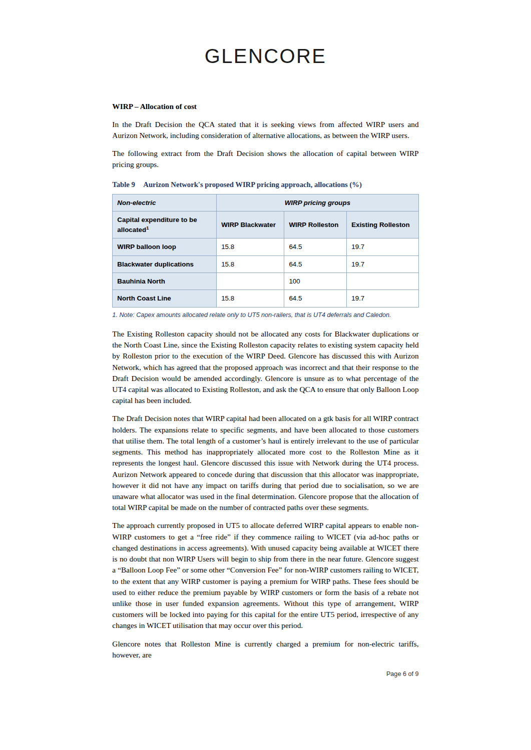GLENCORE
WIRP – Allocation of cost
In the Draft Decision the QCA stated that it is seeking views from affected WIRP users and Aurizon Network, including consideration of alternative allocations, as between the WIRP users.
The following extract from the Draft Decision shows the allocation of capital between WIRP pricing groups.
Table 9 Aurizon Network's proposed WIRP pricing approach, allocations (%)
| Non-electric | WIRP pricing groups |
| --- | --- |
| Capital expenditure to be allocated 1 | WIRP Blackwater | WIRP Rolleston | Existing Rolleston |
| WIRP balloon loop | 15.8 | 64.5 | 19.7 |
| Blackwater duplications | 15.8 | 64.5 | 19.7 |
| Bauhinia North | | 100 | |
| North Coast Line | 15.8 | 64.5 | 19.7 |
1. Note: Capex amounts allocated relate only to UT5 non-railers, that is UT4 deferrals and Caledon.
The Existing Rolleston capacity should not be allocated any costs for Blackwater duplications or the North Coast Line, since the Existing Rolleston capacity relates to existing system capacity held by Rolleston prior to the execution of the WIRP Deed. Glencore has discussed this with Aurizon Network, which has agreed that the proposed approach was incorrect and that their response to the Draft Decision would be amended accordingly. Glencore is unsure as to what percentage of the UT4 capital was allocated to Existing Rolleston, and ask the QCA to ensure that only Balloon Loop capital has been included.
The Draft Decision notes that WIRP capital had been allocated on a gtk basis for all WIRP contract holders. The expansions relate to specific segments, and have been allocated to those customers that utilise them. The total length of a customer’s haul is entirely irrelevant to the use of particular segments. This method has inappropriately allocated more cost to the Rolleston Mine as it represents the longest haul. Glencore discussed this issue with Network during the UT4 process. Aurizon Network appeared to concede during that discussion that this allocator was inappropriate, however it did not have any impact on tariffs during that period due to socialisation, so we are unaware what allocator was used in the final determination. Glencore propose that the allocation of total WIRP capital be made on the number of contracted paths over these segments.
The approach currently proposed in UT5 to allocate deferred WIRP capital appears to enable non-WIRP customers to get a “free ride” if they commence railing to WICET (via ad-hoc paths or changed destinations in access agreements). With unused capacity being available at WICET there is no doubt that non WIRP Users will begin to ship from there in the near future. Glencore suggest a “Balloon Loop Fee” or some other “Conversion Fee” for non-WIRP customers railing to WICET, to the extent that any WIRP customer is paying a premium for WIRP paths. These fees should be used to either reduce the premium payable by WIRP customers or form the basis of a rebate not unlike those in user funded expansion agreements. Without this type of arrangement, WIRP customers will be locked into paying for this capital for the entire UT5 period, irrespective of any changes in WICET utilisation that may occur over this period.
Glencore notes that Rolleston Mine is currently charged a premium for non-electric tariffs, however, are
Page 6 of 9